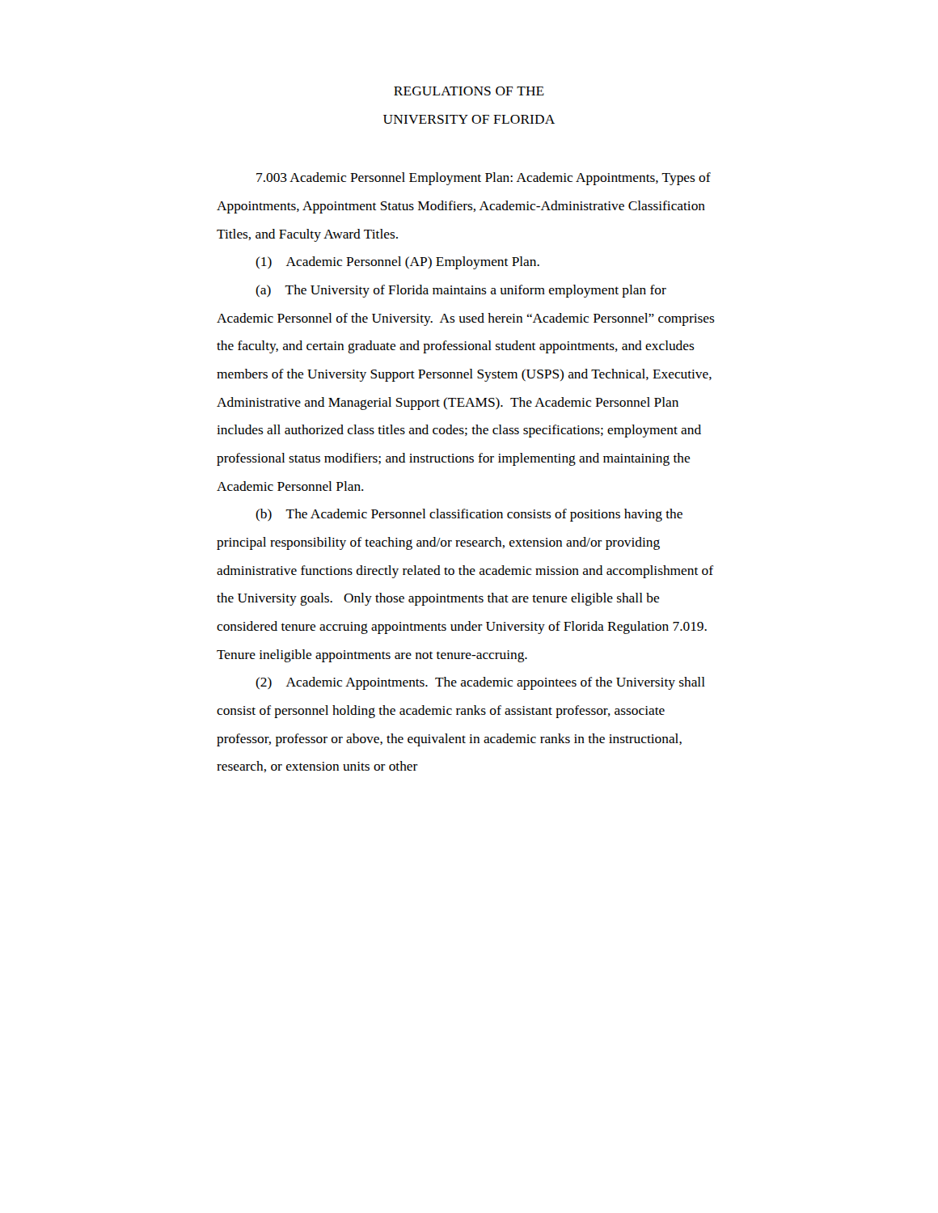REGULATIONS OF THE
UNIVERSITY OF FLORIDA
7.003 Academic Personnel Employment Plan: Academic Appointments, Types of Appointments, Appointment Status Modifiers, Academic-Administrative Classification Titles, and Faculty Award Titles.
(1) Academic Personnel (AP) Employment Plan.
(a) The University of Florida maintains a uniform employment plan for Academic Personnel of the University. As used herein “Academic Personnel” comprises the faculty, and certain graduate and professional student appointments, and excludes members of the University Support Personnel System (USPS) and Technical, Executive, Administrative and Managerial Support (TEAMS). The Academic Personnel Plan includes all authorized class titles and codes; the class specifications; employment and professional status modifiers; and instructions for implementing and maintaining the Academic Personnel Plan.
(b) The Academic Personnel classification consists of positions having the principal responsibility of teaching and/or research, extension and/or providing administrative functions directly related to the academic mission and accomplishment of the University goals. Only those appointments that are tenure eligible shall be considered tenure accruing appointments under University of Florida Regulation 7.019. Tenure ineligible appointments are not tenure-accruing.
(2) Academic Appointments. The academic appointees of the University shall consist of personnel holding the academic ranks of assistant professor, associate professor, professor or above, the equivalent in academic ranks in the instructional, research, or extension units or other